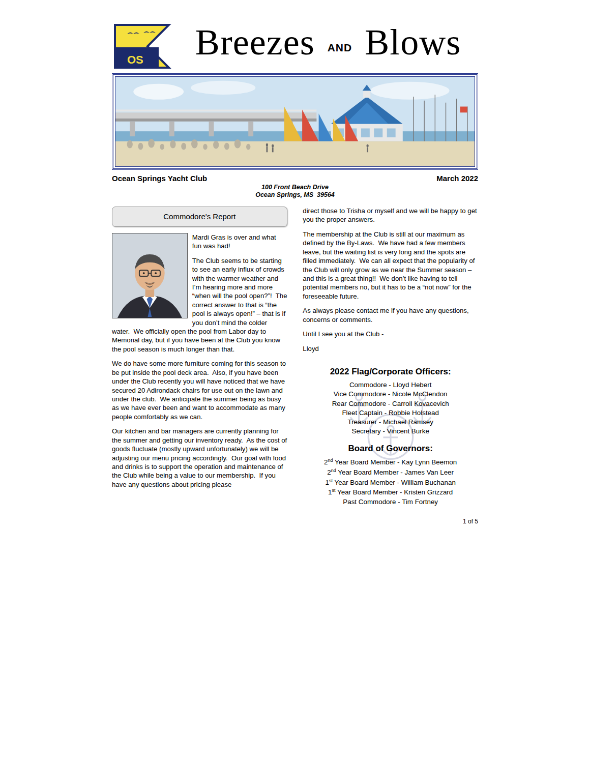OSYC burgee OS
Breezes and Blows
Ocean Springs Yacht Club waterfront
Ocean Springs Yacht Club March 2022
100 Front Beach Drive
Ocean Springs, MS 39564
Commodore's Report
Commodore Lloyd Hebert
Mardi Gras is over and what fun was had!
The Club seems to be starting to see an early influx of crowds with the warmer weather and I’m hearing more and more “when will the pool open?”! The correct answer to that is “the pool is always open!” – that is if you don’t mind the colder water. We officially open the pool from Labor day to Memorial day, but if you have been at the Club you know the pool season is much longer than that.
We do have some more furniture coming for this season to be put inside the pool deck area. Also, if you have been under the Club recently you will have noticed that we have secured 20 Adirondack chairs for use out on the lawn and under the club. We anticipate the summer being as busy as we have ever been and want to accommodate as many people comfortably as we can.
Our kitchen and bar managers are currently planning for the summer and getting our inventory ready. As the cost of goods fluctuate (mostly upward unfortunately) we will be adjusting our menu pricing accordingly. Our goal with food and drinks is to support the operation and maintenance of the Club while being a value to our membership. If you have any questions about pricing please
direct those to Trisha or myself and we will be happy to get you the proper answers.
The membership at the Club is still at our maximum as defined by the By-Laws. We have had a few members leave, but the waiting list is very long and the spots are filled immediately. We can all expect that the popularity of the Club will only grow as we near the Summer season – and this is a great thing!! We don’t like having to tell potential members no, but it has to be a “not now” for the foreseeable future.
As always please contact me if you have any questions, concerns or comments.
Until I see you at the Club -
Lloyd
2022 Flag/Corporate Officers:
Commodore - Lloyd Hebert
Vice Commodore - Nicole McClendon
Rear Commodore - Carroll Kovacevich
Fleet Captain - Robbie Holstead
Treasurer - Michael Ramsey
Secretary - Vincent Burke
Board of Governors:
2nd Year Board Member - Kay Lynn Beemon
2nd Year Board Member - James Van Leer
1st Year Board Member - William Buchanan
1st Year Board Member - Kristen Grizzard
Past Commodore - Tim Fortney
1 of 5